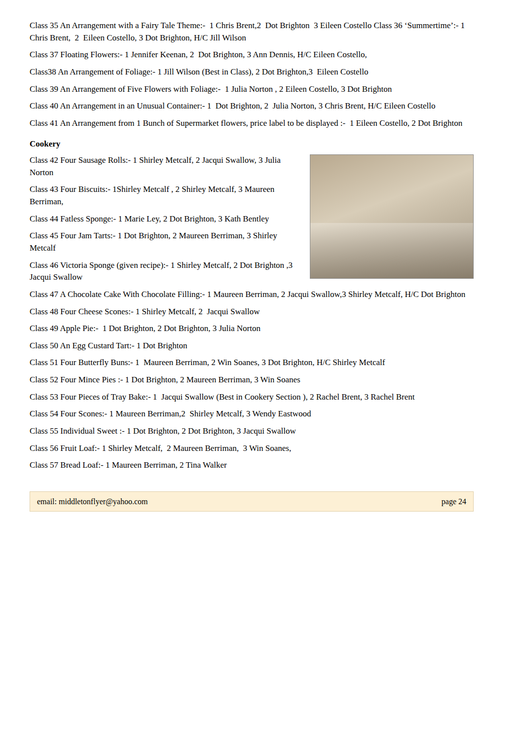Class 35 An Arrangement with a Fairy Tale Theme:- 1 Chris Brent,2 Dot Brighton 3 Eileen Costello Class 36 ‘Summertime’:- 1 Chris Brent, 2 Eileen Costello, 3 Dot Brighton, H/C Jill Wilson
Class 37 Floating Flowers:- 1 Jennifer Keenan, 2 Dot Brighton, 3 Ann Dennis, H/C Eileen Costello,
Class38 An Arrangement of Foliage:- 1 Jill Wilson (Best in Class), 2 Dot Brighton,3 Eileen Costello
Class 39 An Arrangement of Five Flowers with Foliage:- 1 Julia Norton , 2 Eileen Costello, 3 Dot Brighton
Class 40 An Arrangement in an Unusual Container:- 1 Dot Brighton, 2 Julia Norton, 3 Chris Brent, H/C Eileen Costello
Class 41 An Arrangement from 1 Bunch of Supermarket flowers, price label to be displayed :- 1 Eileen Costello, 2 Dot Brighton
Cookery
Class 42 Four Sausage Rolls:- 1 Shirley Metcalf, 2 Jacqui Swallow, 3 Julia Norton
Class 43 Four Biscuits:- 1Shirley Metcalf , 2 Shirley Metcalf, 3 Maureen Berriman,
Class 44 Fatless Sponge:- 1 Marie Ley, 2 Dot Brighton, 3 Kath Bentley
Class 45 Four Jam Tarts:- 1 Dot Brighton, 2 Maureen Berriman, 3 Shirley Metcalf
Class 46 Victoria Sponge (given recipe):- 1 Shirley Metcalf, 2 Dot Brighton ,3 Jacqui Swallow
Class 47 A Chocolate Cake With Chocolate Filling:- 1 Maureen Berriman, 2 Jacqui Swallow,3 Shirley Metcalf, H/C Dot Brighton
Class 48 Four Cheese Scones:- 1 Shirley Metcalf, 2 Jacqui Swallow
Class 49 Apple Pie:- 1 Dot Brighton, 2 Dot Brighton, 3 Julia Norton
Class 50 An Egg Custard Tart:- 1 Dot Brighton
Class 51 Four Butterfly Buns:- 1 Maureen Berriman, 2 Win Soanes, 3 Dot Brighton, H/C Shirley Metcalf
Class 52 Four Mince Pies :- 1 Dot Brighton, 2 Maureen Berriman, 3 Win Soanes
Class 53 Four Pieces of Tray Bake:- 1 Jacqui Swallow (Best in Cookery Section ), 2 Rachel Brent, 3 Rachel Brent
Class 54 Four Scones:- 1 Maureen Berriman,2 Shirley Metcalf, 3 Wendy Eastwood
Class 55 Individual Sweet :- 1 Dot Brighton, 2 Dot Brighton, 3 Jacqui Swallow
Class 56 Fruit Loaf:- 1 Shirley Metcalf, 2 Maureen Berriman, 3 Win Soanes,
Class 57 Bread Loaf:- 1 Maureen Berriman, 2 Tina Walker
email: middletonflyer@yahoo.com page 24